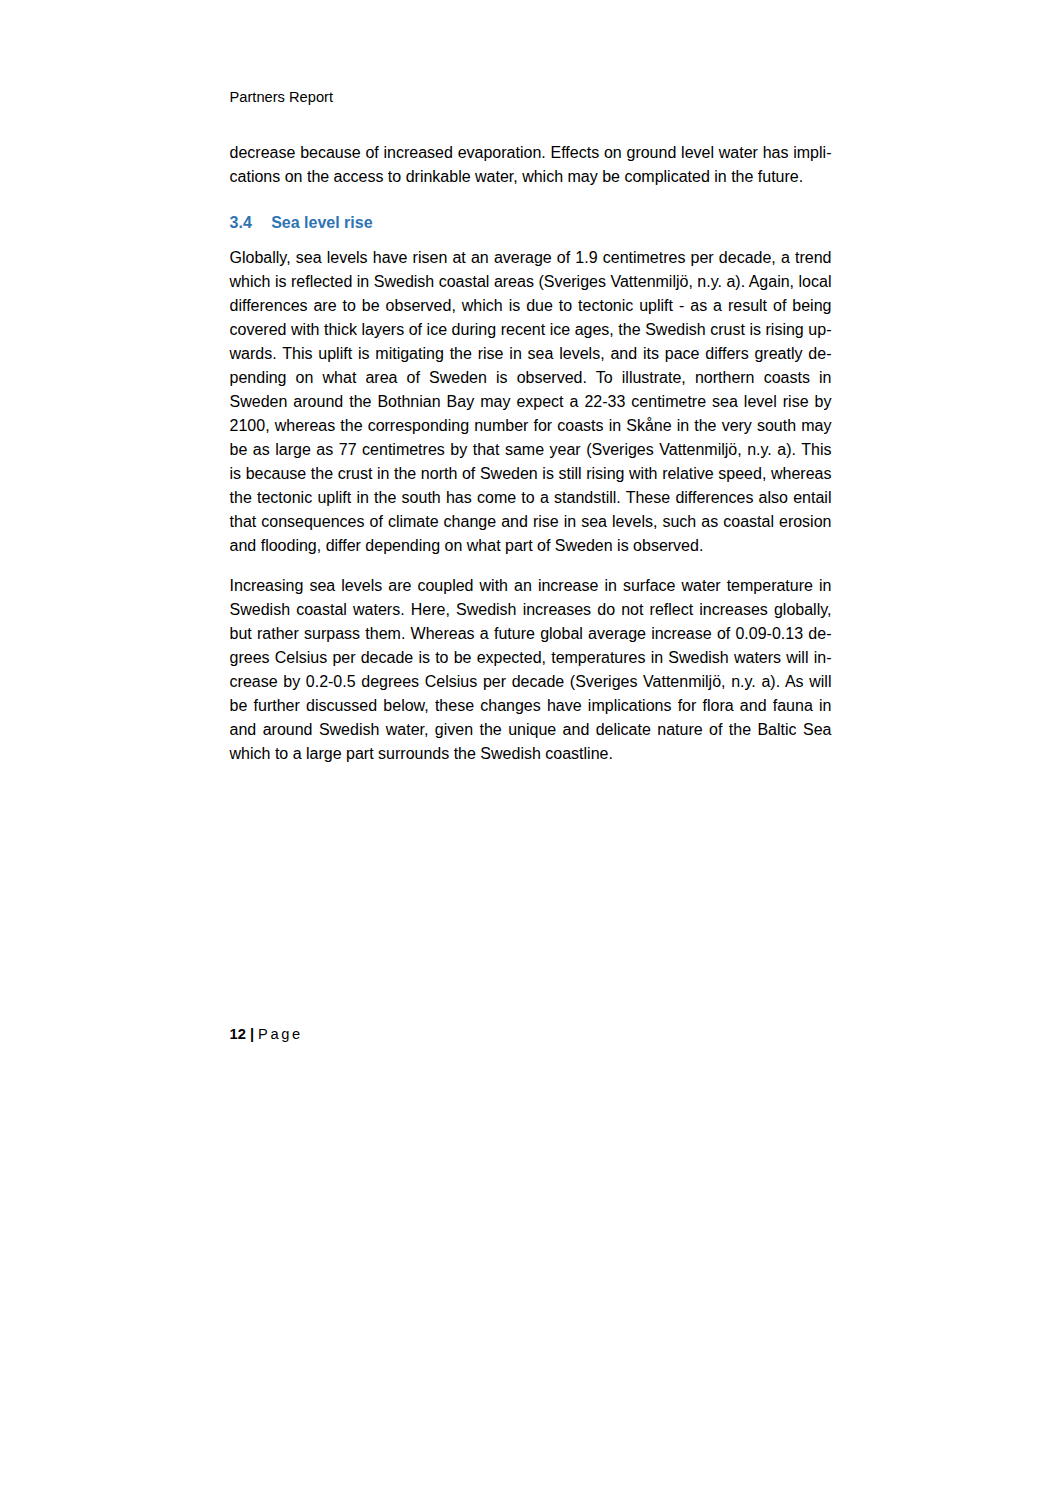Partners Report
decrease because of increased evaporation. Effects on ground level water has implications on the access to drinkable water, which may be complicated in the future.
3.4 Sea level rise
Globally, sea levels have risen at an average of 1.9 centimetres per decade, a trend which is reflected in Swedish coastal areas (Sveriges Vattenmiljö, n.y. a). Again, local differences are to be observed, which is due to tectonic uplift - as a result of being covered with thick layers of ice during recent ice ages, the Swedish crust is rising upwards. This uplift is mitigating the rise in sea levels, and its pace differs greatly depending on what area of Sweden is observed. To illustrate, northern coasts in Sweden around the Bothnian Bay may expect a 22-33 centimetre sea level rise by 2100, whereas the corresponding number for coasts in Skåne in the very south may be as large as 77 centimetres by that same year (Sveriges Vattenmiljö, n.y. a). This is because the crust in the north of Sweden is still rising with relative speed, whereas the tectonic uplift in the south has come to a standstill. These differences also entail that consequences of climate change and rise in sea levels, such as coastal erosion and flooding, differ depending on what part of Sweden is observed.
Increasing sea levels are coupled with an increase in surface water temperature in Swedish coastal waters. Here, Swedish increases do not reflect increases globally, but rather surpass them. Whereas a future global average increase of 0.09-0.13 degrees Celsius per decade is to be expected, temperatures in Swedish waters will increase by 0.2-0.5 degrees Celsius per decade (Sveriges Vattenmiljö, n.y. a). As will be further discussed below, these changes have implications for flora and fauna in and around Swedish water, given the unique and delicate nature of the Baltic Sea which to a large part surrounds the Swedish coastline.
12 | Page